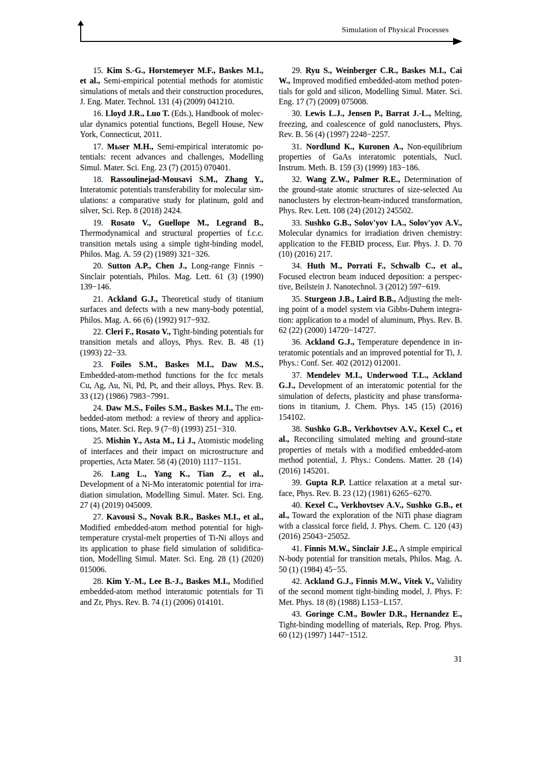Simulation of Physical Processes
15. Kim S.-G., Horstemeyer M.F., Baskes M.I., et al., Semi-empirical potential methods for atomistic simulations of metals and their construction procedures, J. Eng. Mater. Technol. 131 (4) (2009) 041210.
16. Lloyd J.R., Luo T. (Eds.), Handbook of molecular dynamics potential functions, Begell House, New York, Connecticut, 2011.
17. Mьser M.H., Semi-empirical interatomic potentials: recent advances and challenges, Modelling Simul. Mater. Sci. Eng. 23 (7) (2015) 070401.
18. Rassoulinejad-Mousavi S.M., Zhang Y., Interatomic potentials transferability for molecular simulations: a comparative study for platinum, gold and silver, Sci. Rep. 8 (2018) 2424.
19. Rosato V., Guellope M., Legrand B., Thermodynamical and structural properties of f.c.c. transition metals using a simple tight-binding model, Philos. Mag. A. 59 (2) (1989) 321−326.
20. Sutton A.P., Chen J., Long-range Finnis − Sinclair potentials, Philos. Mag. Lett. 61 (3) (1990) 139−146.
21. Ackland G.J., Theoretical study of titanium surfaces and defects with a new many-body potential, Philos. Mag. A. 66 (6) (1992) 917−932.
22. Cleri F., Rosato V., Tight-binding potentials for transition metals and alloys, Phys. Rev. B. 48 (1) (1993) 22−33.
23. Foiles S.M., Baskes M.I., Daw M.S., Embedded-atom-method functions for the fcc metals Cu, Ag, Au, Ni, Pd, Pt, and their alloys, Phys. Rev. B. 33 (12) (1986) 7983−7991.
24. Daw M.S., Foiles S.M., Baskes M.I., The embedded-atom method: a review of theory and applications, Mater. Sci. Rep. 9 (7−8) (1993) 251−310.
25. Mishin Y., Asta M., Li J., Atomistic modeling of interfaces and their impact on microstructure and properties, Acta Mater. 58 (4) (2010) 1117−1151.
26. Lang L., Yang K., Tian Z., et al., Development of a Ni-Mo interatomic potential for irradiation simulation, Modelling Simul. Mater. Sci. Eng. 27 (4) (2019) 045009.
27. Kavousi S., Novak B.R., Baskes M.I., et al., Modified embedded-atom method potential for high-temperature crystal-melt properties of Ti-Ni alloys and its application to phase field simulation of solidification, Modelling Simul. Mater. Sci. Eng. 28 (1) (2020) 015006.
28. Kim Y.-M., Lee B.-J., Baskes M.I., Modified embedded-atom method interatomic potentials for Ti and Zr, Phys. Rev. B. 74 (1) (2006) 014101.
29. Ryu S., Weinberger C.R., Baskes M.I., Cai W., Improved modified embedded-atom method potentials for gold and silicon, Modelling Simul. Mater. Sci. Eng. 17 (7) (2009) 075008.
30. Lewis L.J., Jensen P., Barrat J.-L., Melting, freezing, and coalescence of gold nanoclusters, Phys. Rev. B. 56 (4) (1997) 2248−2257.
31. Nordlund K., Kuronen A., Non-equilibrium properties of GaAs interatomic potentials, Nucl. Instrum. Meth. B. 159 (3) (1999) 183−186.
32. Wang Z.W., Palmer R.E., Determination of the ground-state atomic structures of size-selected Au nanoclusters by electron-beam-induced transformation, Phys. Rev. Lett. 108 (24) (2012) 245502.
33. Sushko G.B., Solov'yov I.A., Solov'yov A.V., Molecular dynamics for irradiation driven chemistry: application to the FEBID process, Eur. Phys. J. D. 70 (10) (2016) 217.
34. Huth M., Porrati F., Schwalb C., et al., Focused electron beam induced deposition: a perspective, Beilstein J. Nanotechnol. 3 (2012) 597−619.
35. Sturgeon J.B., Laird B.B., Adjusting the melting point of a model system via Gibbs-Duhem integration: application to a model of aluminum, Phys. Rev. B. 62 (22) (2000) 14720−14727.
36. Ackland G.J., Temperature dependence in interatomic potentials and an improved potential for Ti, J. Phys.: Conf. Ser. 402 (2012) 012001.
37. Mendelev M.I., Underwood T.L., Ackland G.J., Development of an interatomic potential for the simulation of defects, plasticity and phase transformations in titanium, J. Chem. Phys. 145 (15) (2016) 154102.
38. Sushko G.B., Verkhovtsev A.V., Kexel C., et al., Reconciling simulated melting and ground-state properties of metals with a modified embedded-atom method potential, J. Phys.: Condens. Matter. 28 (14) (2016) 145201.
39. Gupta R.P. Lattice relaxation at a metal surface, Phys. Rev. B. 23 (12) (1981) 6265−6270.
40. Kexel C., Verkhovtsev A.V., Sushko G.B., et al., Toward the exploration of the NiTi phase diagram with a classical force field, J. Phys. Chem. C. 120 (43) (2016) 25043−25052.
41. Finnis M.W., Sinclair J.E., A simple empirical N-body potential for transition metals, Philos. Mag. A. 50 (1) (1984) 45−55.
42. Ackland G.J., Finnis M.W., Vitek V., Validity of the second moment tight-binding model, J. Phys. F: Met. Phys. 18 (8) (1988) L153−L157.
43. Goringe C.M., Bowler D.R., Hernandez E., Tight-binding modelling of materials, Rep. Prog. Phys. 60 (12) (1997) 1447−1512.
31